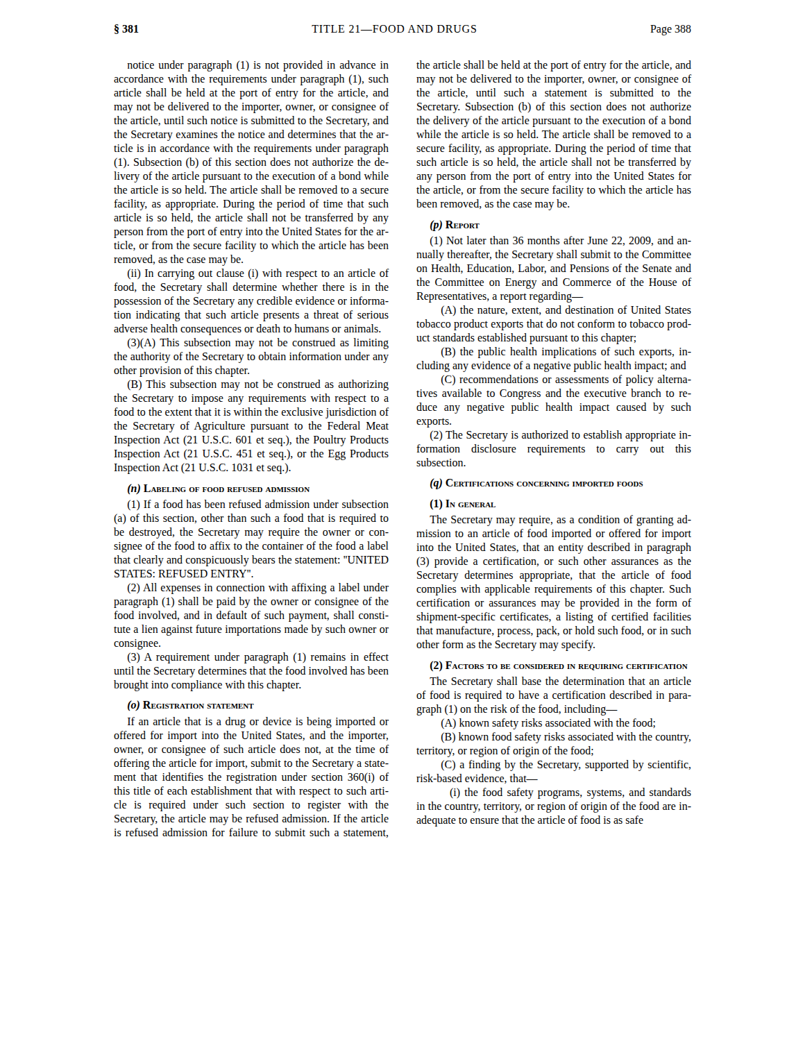§ 381 TITLE 21—FOOD AND DRUGS Page 388
notice under paragraph (1) is not provided in advance in accordance with the requirements under paragraph (1), such article shall be held at the port of entry for the article, and may not be delivered to the importer, owner, or consignee of the article, until such notice is submitted to the Secretary, and the Secretary examines the notice and determines that the article is in accordance with the requirements under paragraph (1). Subsection (b) of this section does not authorize the delivery of the article pursuant to the execution of a bond while the article is so held. The article shall be removed to a secure facility, as appropriate. During the period of time that such article is so held, the article shall not be transferred by any person from the port of entry into the United States for the article, or from the secure facility to which the article has been removed, as the case may be.
(ii) In carrying out clause (i) with respect to an article of food, the Secretary shall determine whether there is in the possession of the Secretary any credible evidence or information indicating that such article presents a threat of serious adverse health consequences or death to humans or animals.
(3)(A) This subsection may not be construed as limiting the authority of the Secretary to obtain information under any other provision of this chapter.
(B) This subsection may not be construed as authorizing the Secretary to impose any requirements with respect to a food to the extent that it is within the exclusive jurisdiction of the Secretary of Agriculture pursuant to the Federal Meat Inspection Act (21 U.S.C. 601 et seq.), the Poultry Products Inspection Act (21 U.S.C. 451 et seq.), or the Egg Products Inspection Act (21 U.S.C. 1031 et seq.).
(n) Labeling of food refused admission
(1) If a food has been refused admission under subsection (a) of this section, other than such a food that is required to be destroyed, the Secretary may require the owner or consignee of the food to affix to the container of the food a label that clearly and conspicuously bears the statement: ''UNITED STATES: REFUSED ENTRY''.
(2) All expenses in connection with affixing a label under paragraph (1) shall be paid by the owner or consignee of the food involved, and in default of such payment, shall constitute a lien against future importations made by such owner or consignee.
(3) A requirement under paragraph (1) remains in effect until the Secretary determines that the food involved has been brought into compliance with this chapter.
(o) Registration statement
If an article that is a drug or device is being imported or offered for import into the United States, and the importer, owner, or consignee of such article does not, at the time of offering the article for import, submit to the Secretary a statement that identifies the registration under section 360(i) of this title of each establishment that with respect to such article is required under such section to register with the Secretary, the article may be refused admission. If the article is refused admission for failure to submit such a statement, the article shall be held at the port of entry for the article, and may not be delivered to the importer, owner, or consignee of the article, until such a statement is submitted to the Secretary. Subsection (b) of this section does not authorize the delivery of the article pursuant to the execution of a bond while the article is so held. The article shall be removed to a secure facility, as appropriate. During the period of time that such article is so held, the article shall not be transferred by any person from the port of entry into the United States for the article, or from the secure facility to which the article has been removed, as the case may be.
(p) Report
(1) Not later than 36 months after June 22, 2009, and annually thereafter, the Secretary shall submit to the Committee on Health, Education, Labor, and Pensions of the Senate and the Committee on Energy and Commerce of the House of Representatives, a report regarding—
(A) the nature, extent, and destination of United States tobacco product exports that do not conform to tobacco product standards established pursuant to this chapter;
(B) the public health implications of such exports, including any evidence of a negative public health impact; and
(C) recommendations or assessments of policy alternatives available to Congress and the executive branch to reduce any negative public health impact caused by such exports.
(2) The Secretary is authorized to establish appropriate information disclosure requirements to carry out this subsection.
(q) Certifications concerning imported foods
(1) In general
The Secretary may require, as a condition of granting admission to an article of food imported or offered for import into the United States, that an entity described in paragraph (3) provide a certification, or such other assurances as the Secretary determines appropriate, that the article of food complies with applicable requirements of this chapter. Such certification or assurances may be provided in the form of shipment-specific certificates, a listing of certified facilities that manufacture, process, pack, or hold such food, or in such other form as the Secretary may specify.
(2) Factors to be considered in requiring certification
The Secretary shall base the determination that an article of food is required to have a certification described in paragraph (1) on the risk of the food, including—
(A) known safety risks associated with the food;
(B) known food safety risks associated with the country, territory, or region of origin of the food;
(C) a finding by the Secretary, supported by scientific, risk-based evidence, that—
(i) the food safety programs, systems, and standards in the country, territory, or region of origin of the food are inadequate to ensure that the article of food is as safe